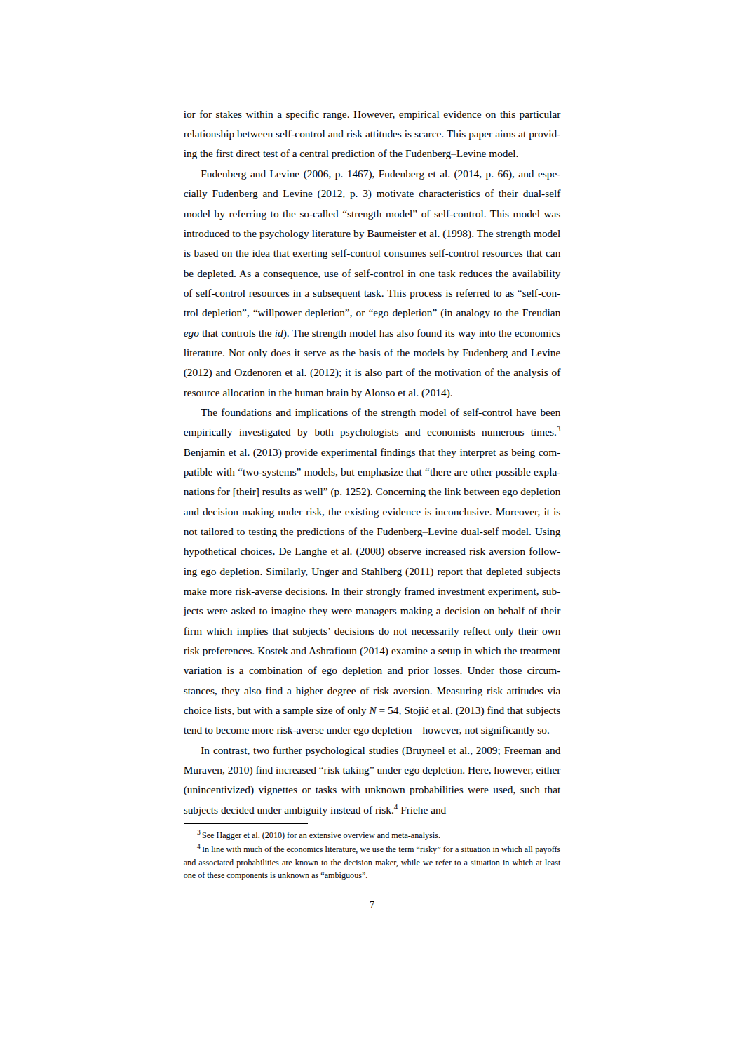ior for stakes within a specific range. However, empirical evidence on this particular relationship between self-control and risk attitudes is scarce. This paper aims at providing the first direct test of a central prediction of the Fudenberg–Levine model.
Fudenberg and Levine (2006, p. 1467), Fudenberg et al. (2014, p. 66), and especially Fudenberg and Levine (2012, p. 3) motivate characteristics of their dual-self model by referring to the so-called “strength model” of self-control. This model was introduced to the psychology literature by Baumeister et al. (1998). The strength model is based on the idea that exerting self-control consumes self-control resources that can be depleted. As a consequence, use of self-control in one task reduces the availability of self-control resources in a subsequent task. This process is referred to as “self-control depletion”, “willpower depletion”, or “ego depletion” (in analogy to the Freudian ego that controls the id). The strength model has also found its way into the economics literature. Not only does it serve as the basis of the models by Fudenberg and Levine (2012) and Ozdenoren et al. (2012); it is also part of the motivation of the analysis of resource allocation in the human brain by Alonso et al. (2014).
The foundations and implications of the strength model of self-control have been empirically investigated by both psychologists and economists numerous times.3 Benjamin et al. (2013) provide experimental findings that they interpret as being compatible with “two-systems” models, but emphasize that “there are other possible explanations for [their] results as well” (p. 1252). Concerning the link between ego depletion and decision making under risk, the existing evidence is inconclusive. Moreover, it is not tailored to testing the predictions of the Fudenberg–Levine dual-self model. Using hypothetical choices, De Langhe et al. (2008) observe increased risk aversion following ego depletion. Similarly, Unger and Stahlberg (2011) report that depleted subjects make more risk-averse decisions. In their strongly framed investment experiment, subjects were asked to imagine they were managers making a decision on behalf of their firm which implies that subjects’ decisions do not necessarily reflect only their own risk preferences. Kostek and Ashrafioun (2014) examine a setup in which the treatment variation is a combination of ego depletion and prior losses. Under those circumstances, they also find a higher degree of risk aversion. Measuring risk attitudes via choice lists, but with a sample size of only N = 54, Stojić et al. (2013) find that subjects tend to become more risk-averse under ego depletion—however, not significantly so.
In contrast, two further psychological studies (Bruyneel et al., 2009; Freeman and Muraven, 2010) find increased “risk taking” under ego depletion. Here, however, either (unincentivized) vignettes or tasks with unknown probabilities were used, such that subjects decided under ambiguity instead of risk.4 Friehe and
3 See Hagger et al. (2010) for an extensive overview and meta-analysis.
4 In line with much of the economics literature, we use the term “risky” for a situation in which all payoffs and associated probabilities are known to the decision maker, while we refer to a situation in which at least one of these components is unknown as “ambiguous”.
7